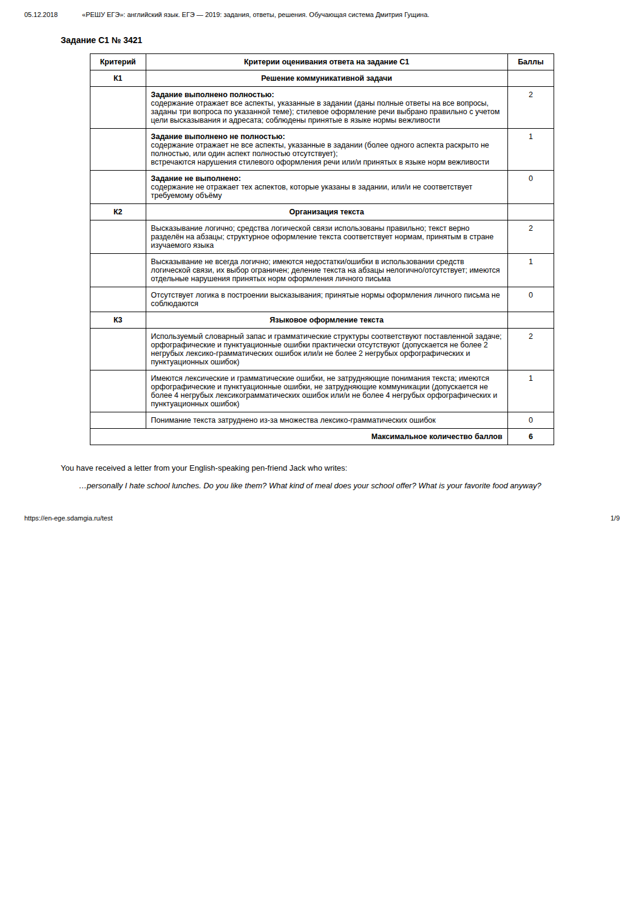05.12.2018 «РЕШУ ЕГЭ»: английский язык. ЕГЭ — 2019: задания, ответы, решения. Обучающая система Дмитрия Гущина.
Задание C1 № 3421
| Критерий | Критерии оценивания ответа на задание C1 | Баллы |
| --- | --- | --- |
| К1 | Решение коммуникативной задачи | |
| | Задание выполнено полностью: содержание отражает все аспекты, указанные в задании (даны полные ответы на все вопросы, заданы три вопроса по указанной теме); стилевое оформление речи выбрано правильно с учетом цели высказывания и адресата; соблюдены принятые в языке нормы вежливости | 2 |
| | Задание выполнено не полностью: содержание отражает не все аспекты, указанные в задании (более одного аспекта раскрыто не полностью, или один аспект полностью отсутствует); встречаются нарушения стилевого оформления речи или/и принятых в языке норм вежливости | 1 |
| | Задание не выполнено: содержание не отражает тех аспектов, которые указаны в задании, или/и не соответствует требуемому объёму | 0 |
| К2 | Организация текста | |
| | Высказывание логично; средства логической связи использованы правильно; текст верно разделён на абзацы; структурное оформление текста соответствует нормам, принятым в стране изучаемого языка | 2 |
| | Высказывание не всегда логично; имеются недостатки/ошибки в использовании средств логической связи, их выбор ограничен; деление текста на абзацы нелогично/отсутствует; имеются отдельные нарушения принятых норм оформления личного письма | 1 |
| | Отсутствует логика в построении высказывания; принятые нормы оформления личного письма не соблюдаются | 0 |
| К3 | Языковое оформление текста | |
| | Используемый словарный запас и грамматические структуры соответствуют поставленной задаче; орфографические и пунктуационные ошибки практически отсутствуют (допускается не более 2 негрубых лексико-грамматических ошибок или/и не более 2 негрубых орфографических и пунктуационных ошибок) | 2 |
| | Имеются лексические и грамматические ошибки, не затрудняющие понимания текста; имеются орфографические и пунктуационные ошибки, не затрудняющие коммуникации (допускается не более 4 негрубых лексикограмматических ошибок или/и не более 4 негрубых орфографических и пунктуационных ошибок) | 1 |
| | Понимание текста затруднено из-за множества лексико-грамматических ошибок | 0 |
| Максимальное количество баллов | 6 |
You have received a letter from your English-speaking pen-friend Jack who writes:
…personally I hate school lunches. Do you like them? What kind of meal does your school offer? What is your favorite food anyway?
https://en-ege.sdamgia.ru/test 1/9